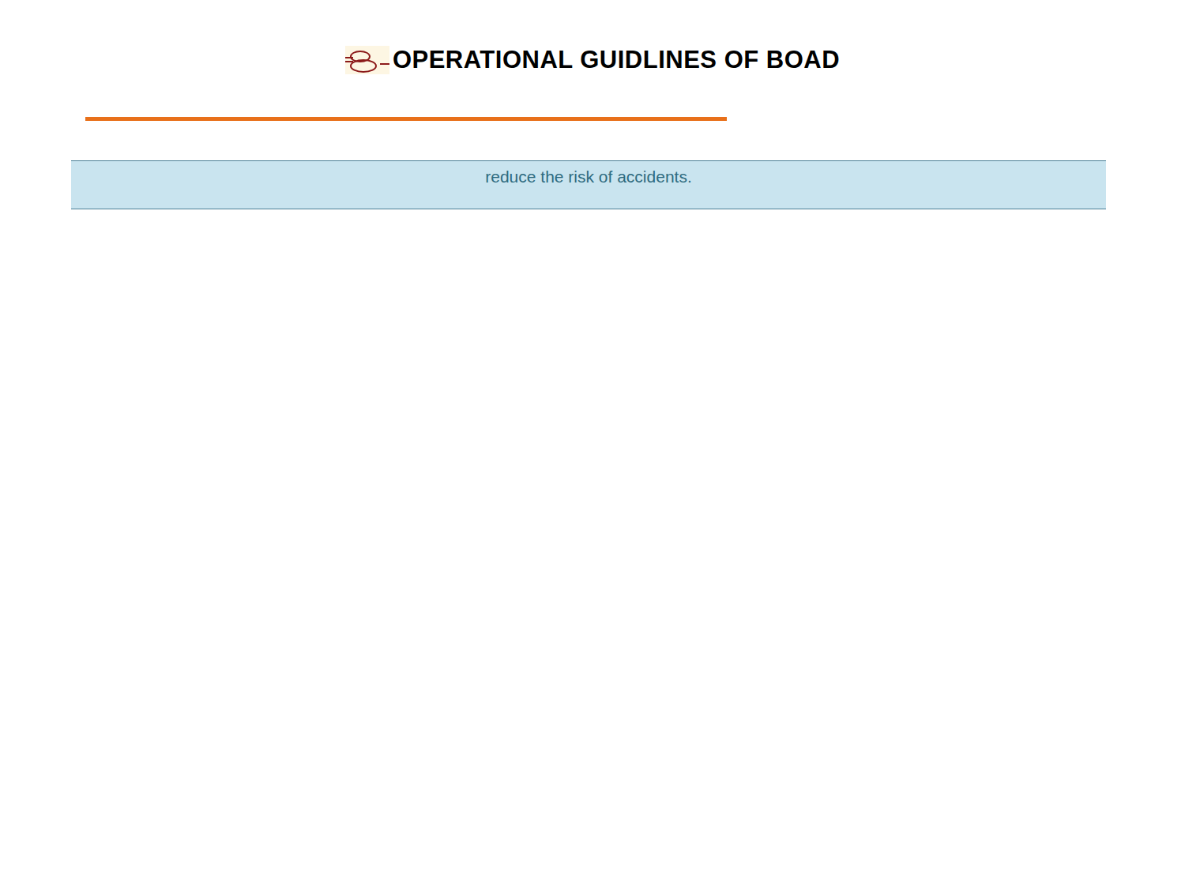OPERATIONAL GUIDLINES OF BOAD
reduce the risk of accidents.